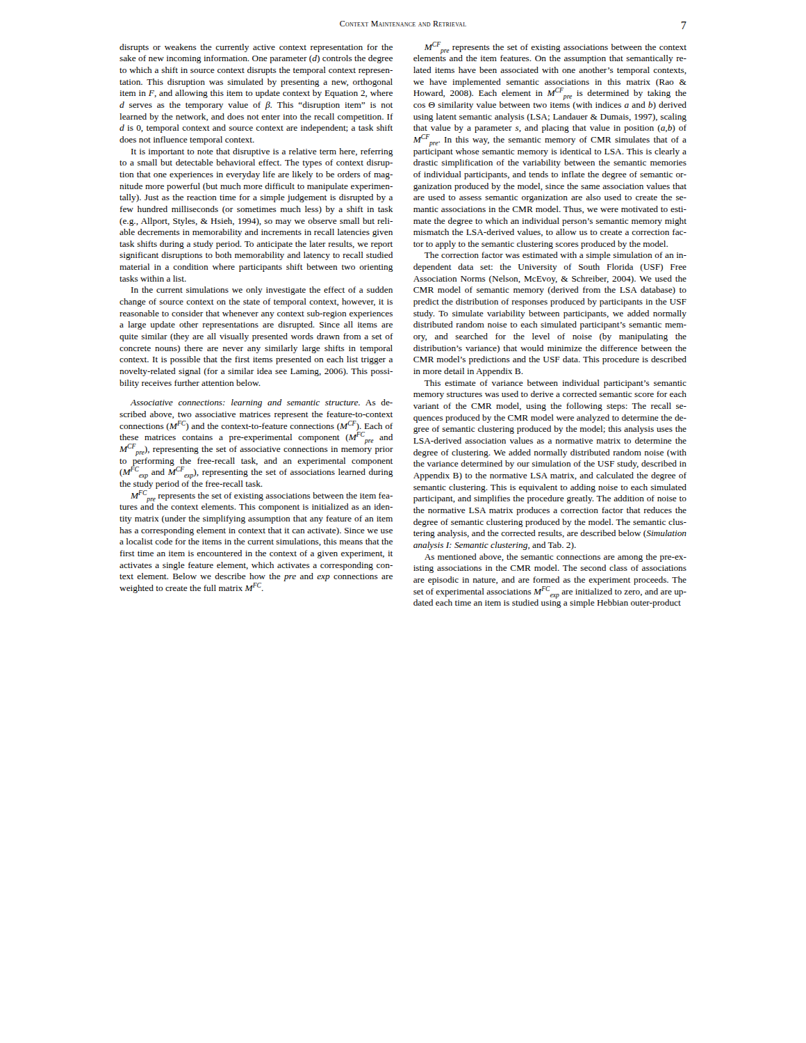Context Maintenance and Retrieval 7
disrupts or weakens the currently active context representation for the sake of new incoming information. One parameter (d) controls the degree to which a shift in source context disrupts the temporal context representation. This disruption was simulated by presenting a new, orthogonal item in F, and allowing this item to update context by Equation 2, where d serves as the temporary value of β. This “disruption item” is not learned by the network, and does not enter into the recall competition. If d is 0, temporal context and source context are independent; a task shift does not influence temporal context.
It is important to note that disruptive is a relative term here, referring to a small but detectable behavioral effect. The types of context disruption that one experiences in everyday life are likely to be orders of magnitude more powerful (but much more difficult to manipulate experimentally). Just as the reaction time for a simple judgement is disrupted by a few hundred milliseconds (or sometimes much less) by a shift in task (e.g., Allport, Styles, & Hsieh, 1994), so may we observe small but reliable decrements in memorability and increments in recall latencies given task shifts during a study period. To anticipate the later results, we report significant disruptions to both memorability and latency to recall studied material in a condition where participants shift between two orienting tasks within a list.
In the current simulations we only investigate the effect of a sudden change of source context on the state of temporal context, however, it is reasonable to consider that whenever any context sub-region experiences a large update other representations are disrupted. Since all items are quite similar (they are all visually presented words drawn from a set of concrete nouns) there are never any similarly large shifts in temporal context. It is possible that the first items presented on each list trigger a novelty-related signal (for a similar idea see Laming, 2006). This possibility receives further attention below.
Associative connections: learning and semantic structure. As described above, two associative matrices represent the feature-to-context connections (MFC) and the context-to-feature connections (MCF). Each of these matrices contains a pre-experimental component (MFCpre and MCFpre), representing the set of associative connections in memory prior to performing the free-recall task, and an experimental component (MFCexp and MCFexp), representing the set of associations learned during the study period of the free-recall task.
MFCpre represents the set of existing associations between the item features and the context elements. This component is initialized as an identity matrix (under the simplifying assumption that any feature of an item has a corresponding element in context that it can activate). Since we use a localist code for the items in the current simulations, this means that the first time an item is encountered in the context of a given experiment, it activates a single feature element, which activates a corresponding context element. Below we describe how the pre and exp connections are weighted to create the full matrix MFC.
MCFpre represents the set of existing associations between the context elements and the item features. On the assumption that semantically related items have been associated with one another’s temporal contexts, we have implemented semantic associations in this matrix (Rao & Howard, 2008). Each element in MCFpre is determined by taking the cos Θ similarity value between two items (with indices a and b) derived using latent semantic analysis (LSA; Landauer & Dumais, 1997), scaling that value by a parameter s, and placing that value in position (a,b) of MCFpre. In this way, the semantic memory of CMR simulates that of a participant whose semantic memory is identical to LSA. This is clearly a drastic simplification of the variability between the semantic memories of individual participants, and tends to inflate the degree of semantic organization produced by the model, since the same association values that are used to assess semantic organization are also used to create the semantic associations in the CMR model. Thus, we were motivated to estimate the degree to which an individual person’s semantic memory might mismatch the LSA-derived values, to allow us to create a correction factor to apply to the semantic clustering scores produced by the model.
The correction factor was estimated with a simple simulation of an independent data set: the University of South Florida (USF) Free Association Norms (Nelson, McEvoy, & Schreiber, 2004). We used the CMR model of semantic memory (derived from the LSA database) to predict the distribution of responses produced by participants in the USF study. To simulate variability between participants, we added normally distributed random noise to each simulated participant’s semantic memory, and searched for the level of noise (by manipulating the distribution’s variance) that would minimize the difference between the CMR model’s predictions and the USF data. This procedure is described in more detail in Appendix B.
This estimate of variance between individual participant’s semantic memory structures was used to derive a corrected semantic score for each variant of the CMR model, using the following steps: The recall sequences produced by the CMR model were analyzed to determine the degree of semantic clustering produced by the model; this analysis uses the LSA-derived association values as a normative matrix to determine the degree of clustering. We added normally distributed random noise (with the variance determined by our simulation of the USF study, described in Appendix B) to the normative LSA matrix, and calculated the degree of semantic clustering. This is equivalent to adding noise to each simulated participant, and simplifies the procedure greatly. The addition of noise to the normative LSA matrix produces a correction factor that reduces the degree of semantic clustering produced by the model. The semantic clustering analysis, and the corrected results, are described below (Simulation analysis I: Semantic clustering, and Tab. 2).
As mentioned above, the semantic connections are among the pre-existing associations in the CMR model. The second class of associations are episodic in nature, and are formed as the experiment proceeds. The set of experimental associations MFCexp are initialized to zero, and are updated each time an item is studied using a simple Hebbian outer-product